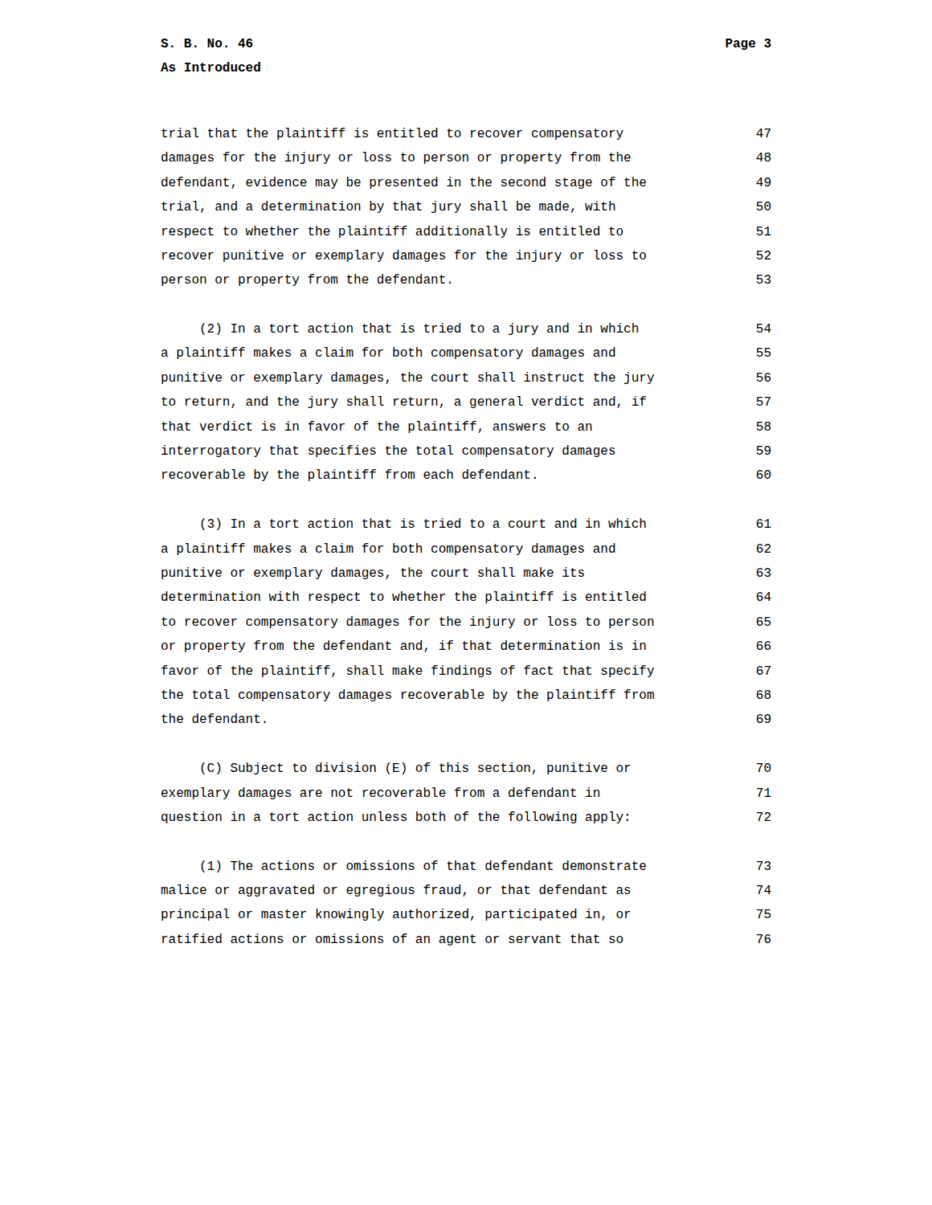S. B. No. 46 As Introduced
Page 3
trial that the plaintiff is entitled to recover compensatory 47 damages for the injury or loss to person or property from the 48 defendant, evidence may be presented in the second stage of the 49 trial, and a determination by that jury shall be made, with 50 respect to whether the plaintiff additionally is entitled to 51 recover punitive or exemplary damages for the injury or loss to 52 person or property from the defendant. 53
(2) In a tort action that is tried to a jury and in which 54 a plaintiff makes a claim for both compensatory damages and 55 punitive or exemplary damages, the court shall instruct the jury 56 to return, and the jury shall return, a general verdict and, if 57 that verdict is in favor of the plaintiff, answers to an 58 interrogatory that specifies the total compensatory damages 59 recoverable by the plaintiff from each defendant. 60
(3) In a tort action that is tried to a court and in which 61 a plaintiff makes a claim for both compensatory damages and 62 punitive or exemplary damages, the court shall make its 63 determination with respect to whether the plaintiff is entitled 64 to recover compensatory damages for the injury or loss to person 65 or property from the defendant and, if that determination is in 66 favor of the plaintiff, shall make findings of fact that specify 67 the total compensatory damages recoverable by the plaintiff from 68 the defendant. 69
(C) Subject to division (E) of this section, punitive or 70 exemplary damages are not recoverable from a defendant in 71 question in a tort action unless both of the following apply: 72
(1) The actions or omissions of that defendant demonstrate 73 malice or aggravated or egregious fraud, or that defendant as 74 principal or master knowingly authorized, participated in, or 75 ratified actions or omissions of an agent or servant that so 76